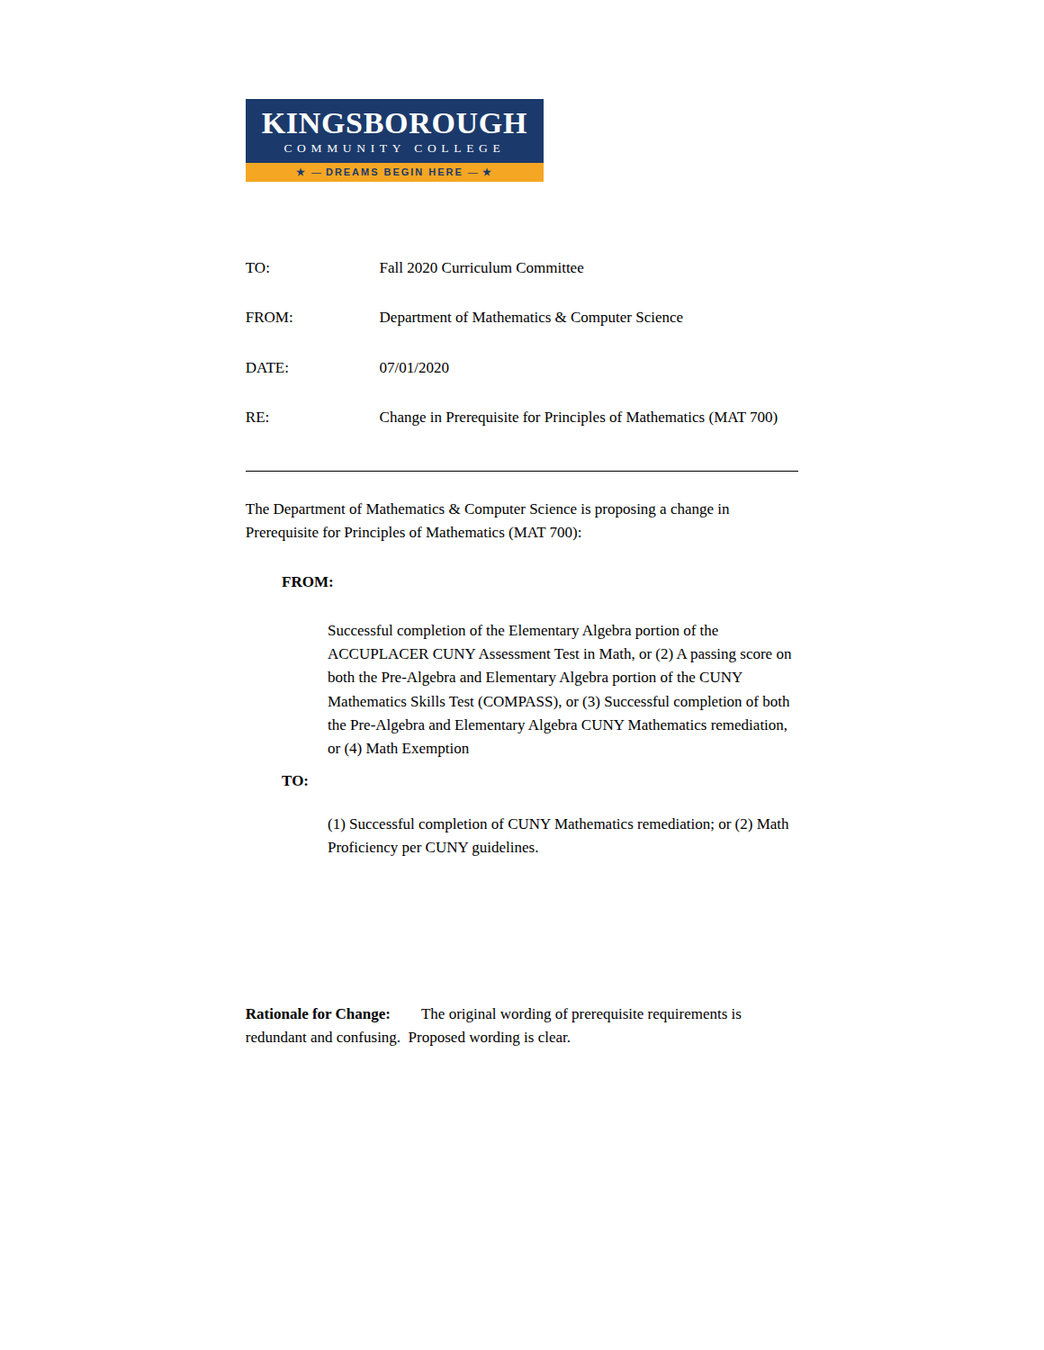KINGSBOROUGH COMMUNITY COLLEGE
★ — DREAMS BEGIN HERE — ★
| TO: | Fall 2020 Curriculum Committee |
| FROM: | Department of Mathematics & Computer Science |
| DATE: | 07/01/2020 |
| RE: | Change in Prerequisite for Principles of Mathematics (MAT 700) |
The Department of Mathematics & Computer Science is proposing a change in Prerequisite for Principles of Mathematics (MAT 700):
FROM:
Successful completion of the Elementary Algebra portion of the ACCUPLACER CUNY Assessment Test in Math, or (2) A passing score on both the Pre-Algebra and Elementary Algebra portion of the CUNY Mathematics Skills Test (COMPASS), or (3) Successful completion of both the Pre-Algebra and Elementary Algebra CUNY Mathematics remediation, or (4) Math Exemption
TO:
(1) Successful completion of CUNY Mathematics remediation; or (2) Math Proficiency per CUNY guidelines.
Rationale for Change: The original wording of prerequisite requirements is redundant and confusing. Proposed wording is clear.